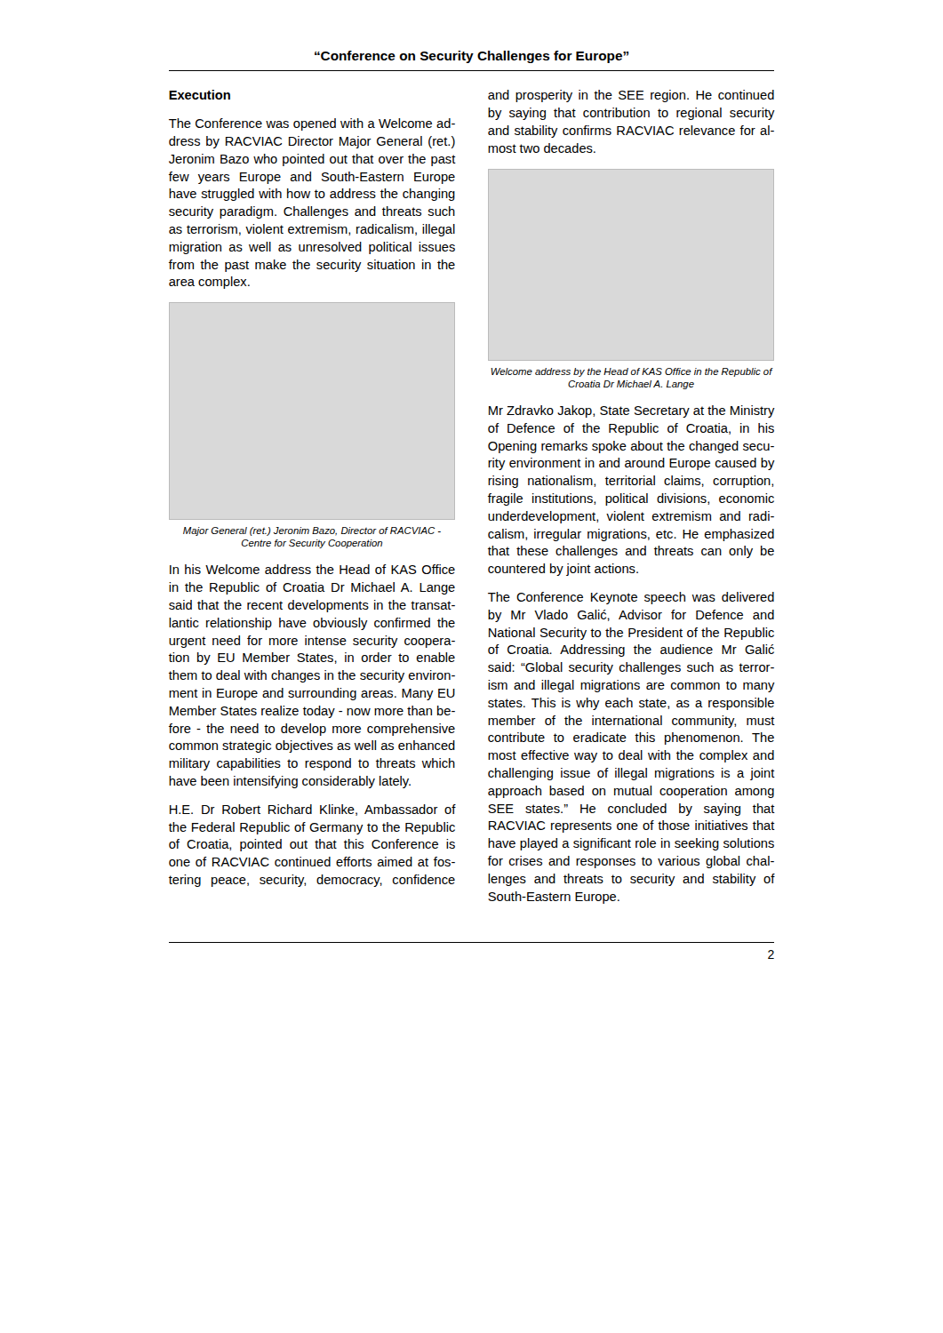“Conference on Security Challenges for Europe”
Execution
The Conference was opened with a Welcome address by RACVIAC Director Major General (ret.) Jeronim Bazo who pointed out that over the past few years Europe and South-Eastern Europe have struggled with how to address the changing security paradigm. Challenges and threats such as terrorism, violent extremism, radicalism, illegal migration as well as unresolved political issues from the past make the security situation in the area complex.
Major General (ret.) Jeronim Bazo, Director of RACVIAC - Centre for Security Cooperation
In his Welcome address the Head of KAS Office in the Republic of Croatia Dr Michael A. Lange said that the recent developments in the transatlantic relationship have obviously confirmed the urgent need for more intense security cooperation by EU Member States, in order to enable them to deal with changes in the security environment in Europe and surrounding areas. Many EU Member States realize today - now more than before - the need to develop more comprehensive common strategic objectives as well as enhanced military capabilities to respond to threats which have been intensifying considerably lately.
H.E. Dr Robert Richard Klinke, Ambassador of the Federal Republic of Germany to the Republic of Croatia, pointed out that this Conference is one of RACVIAC continued efforts aimed at fostering peace, security, democracy, confidence and prosperity in the SEE region. He continued by saying that contribution to regional security and stability confirms RACVIAC relevance for almost two decades.
Welcome address by the Head of KAS Office in the Republic of Croatia Dr Michael A. Lange
Mr Zdravko Jakop, State Secretary at the Ministry of Defence of the Republic of Croatia, in his Opening remarks spoke about the changed security environment in and around Europe caused by rising nationalism, territorial claims, corruption, fragile institutions, political divisions, economic underdevelopment, violent extremism and radicalism, irregular migrations, etc. He emphasized that these challenges and threats can only be countered by joint actions.
The Conference Keynote speech was delivered by Mr Vlado Galić, Advisor for Defence and National Security to the President of the Republic of Croatia. Addressing the audience Mr Galić said: “Global security challenges such as terrorism and illegal migrations are common to many states. This is why each state, as a responsible member of the international community, must contribute to eradicate this phenomenon. The most effective way to deal with the complex and challenging issue of illegal migrations is a joint approach based on mutual cooperation among SEE states.” He concluded by saying that RACVIAC represents one of those initiatives that have played a significant role in seeking solutions for crises and responses to various global challenges and threats to security and stability of South-Eastern Europe.
2